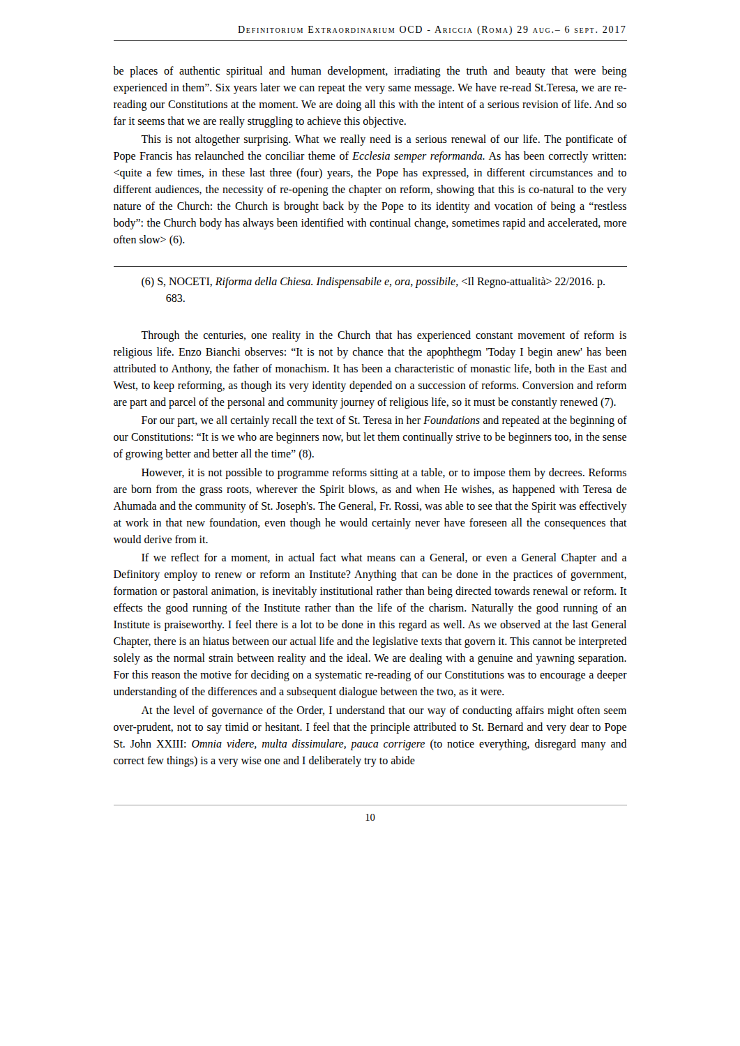Definitorium Extraordinarium OCD - Ariccia (Roma) 29 aug.– 6 sept. 2017
be places of authentic spiritual and human development, irradiating the truth and beauty that were being experienced in them”. Six years later we can repeat the very same message. We have re-read St.Teresa, we are re-reading our Constitutions at the moment. We are doing all this with the intent of a serious revision of life. And so far it seems that we are really struggling to achieve this objective.
This is not altogether surprising. What we really need is a serious renewal of our life. The pontificate of Pope Francis has relaunched the conciliar theme of Ecclesia semper reformanda. As has been correctly written: <quite a few times, in these last three (four) years, the Pope has expressed, in different circumstances and to different audiences, the necessity of re-opening the chapter on reform, showing that this is co-natural to the very nature of the Church: the Church is brought back by the Pope to its identity and vocation of being a “restless body”: the Church body has always been identified with continual change, sometimes rapid and accelerated, more often slow> (6).
(6) S, NOCETI, Riforma della Chiesa. Indispensabile e, ora, possibile, <Il Regno-attualità> 22/2016. p. 683.
Through the centuries, one reality in the Church that has experienced constant movement of reform is religious life. Enzo Bianchi observes: “It is not by chance that the apophthegm 'Today I begin anew' has been attributed to Anthony, the father of monachism. It has been a characteristic of monastic life, both in the East and West, to keep reforming, as though its very identity depended on a succession of reforms. Conversion and reform are part and parcel of the personal and community journey of religious life, so it must be constantly renewed (7).
For our part, we all certainly recall the text of St. Teresa in her Foundations and repeated at the beginning of our Constitutions: “It is we who are beginners now, but let them continually strive to be beginners too, in the sense of growing better and better all the time” (8).
However, it is not possible to programme reforms sitting at a table, or to impose them by decrees. Reforms are born from the grass roots, wherever the Spirit blows, as and when He wishes, as happened with Teresa de Ahumada and the community of St. Joseph's. The General, Fr. Rossi, was able to see that the Spirit was effectively at work in that new foundation, even though he would certainly never have foreseen all the consequences that would derive from it.
If we reflect for a moment, in actual fact what means can a General, or even a General Chapter and a Definitory employ to renew or reform an Institute? Anything that can be done in the practices of government, formation or pastoral animation, is inevitably institutional rather than being directed towards renewal or reform. It effects the good running of the Institute rather than the life of the charism. Naturally the good running of an Institute is praiseworthy. I feel there is a lot to be done in this regard as well. As we observed at the last General Chapter, there is an hiatus between our actual life and the legislative texts that govern it. This cannot be interpreted solely as the normal strain between reality and the ideal. We are dealing with a genuine and yawning separation. For this reason the motive for deciding on a systematic re-reading of our Constitutions was to encourage a deeper understanding of the differences and a subsequent dialogue between the two, as it were.
At the level of governance of the Order, I understand that our way of conducting affairs might often seem over-prudent, not to say timid or hesitant. I feel that the principle attributed to St. Bernard and very dear to Pope St. John XXIII: Omnia videre, multa dissimulare, pauca corrigere (to notice everything, disregard many and correct few things) is a very wise one and I deliberately try to abide
10